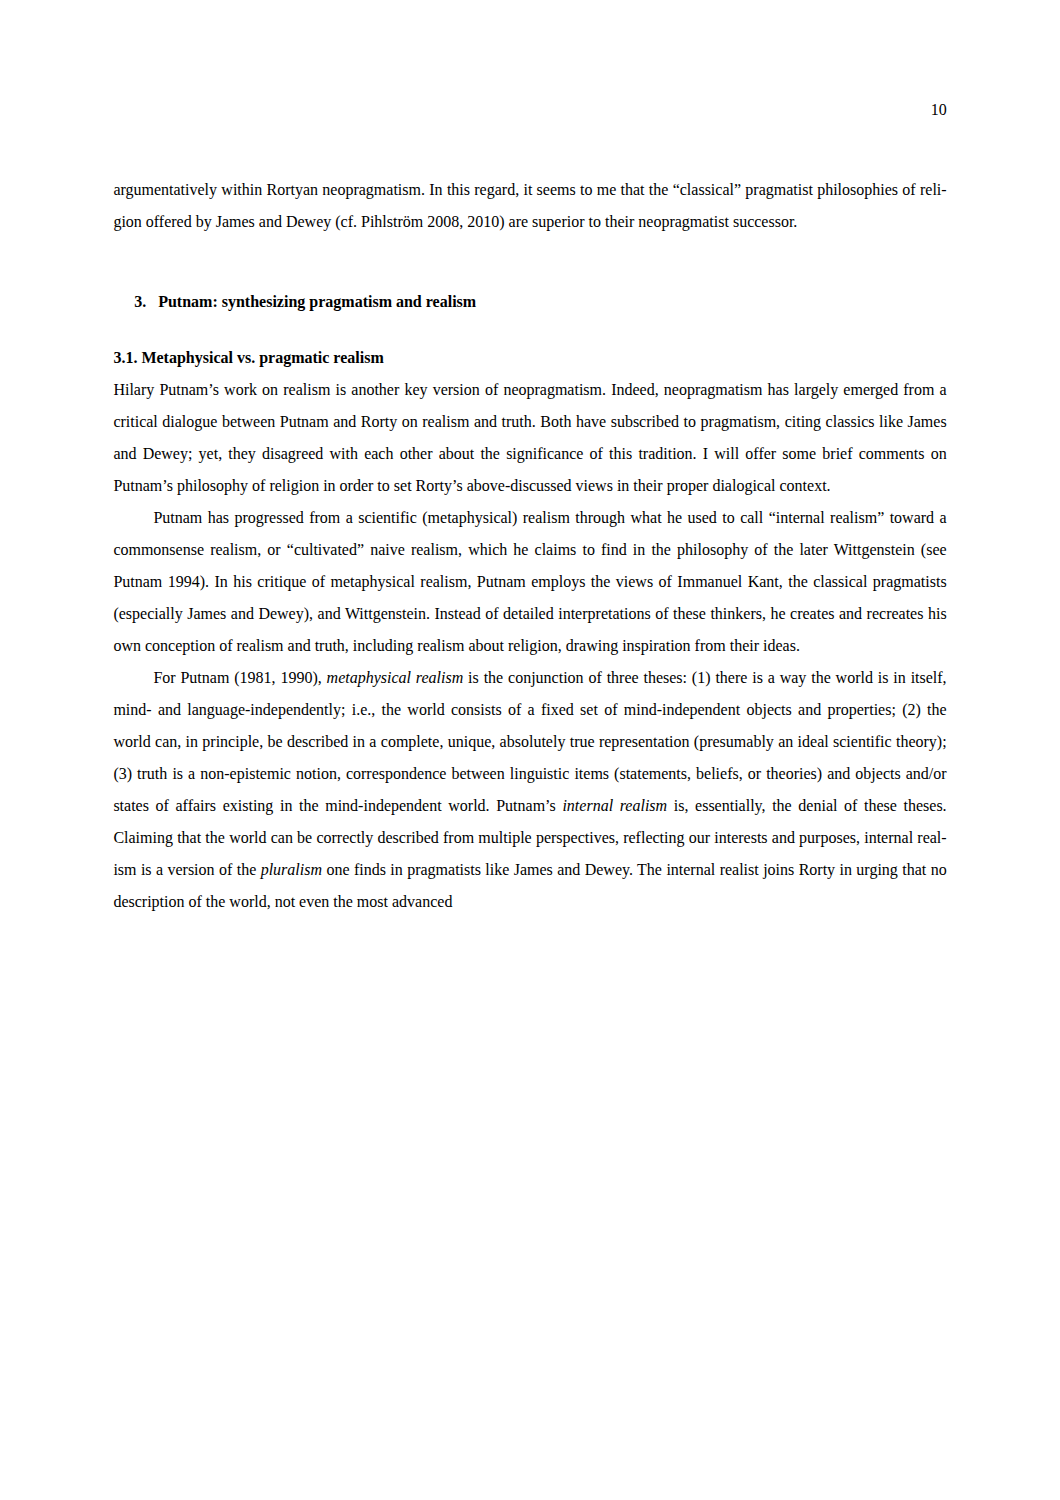10
argumentatively within Rortyan neopragmatism. In this regard, it seems to me that the “classical” pragmatist philosophies of religion offered by James and Dewey (cf. Pihlström 2008, 2010) are superior to their neopragmatist successor.
3. Putnam: synthesizing pragmatism and realism
3.1. Metaphysical vs. pragmatic realism
Hilary Putnam’s work on realism is another key version of neopragmatism. Indeed, neopragmatism has largely emerged from a critical dialogue between Putnam and Rorty on realism and truth. Both have subscribed to pragmatism, citing classics like James and Dewey; yet, they disagreed with each other about the significance of this tradition. I will offer some brief comments on Putnam’s philosophy of religion in order to set Rorty’s above-discussed views in their proper dialogical context.
Putnam has progressed from a scientific (metaphysical) realism through what he used to call “internal realism” toward a commonsense realism, or “cultivated” naive realism, which he claims to find in the philosophy of the later Wittgenstein (see Putnam 1994). In his critique of metaphysical realism, Putnam employs the views of Immanuel Kant, the classical pragmatists (especially James and Dewey), and Wittgenstein. Instead of detailed interpretations of these thinkers, he creates and recreates his own conception of realism and truth, including realism about religion, drawing inspiration from their ideas.
For Putnam (1981, 1990), metaphysical realism is the conjunction of three theses: (1) there is a way the world is in itself, mind- and language-independently; i.e., the world consists of a fixed set of mind-independent objects and properties; (2) the world can, in principle, be described in a complete, unique, absolutely true representation (presumably an ideal scientific theory); (3) truth is a non-epistemic notion, correspondence between linguistic items (statements, beliefs, or theories) and objects and/or states of affairs existing in the mind-independent world. Putnam’s internal realism is, essentially, the denial of these theses. Claiming that the world can be correctly described from multiple perspectives, reflecting our interests and purposes, internal realism is a version of the pluralism one finds in pragmatists like James and Dewey. The internal realist joins Rorty in urging that no description of the world, not even the most advanced